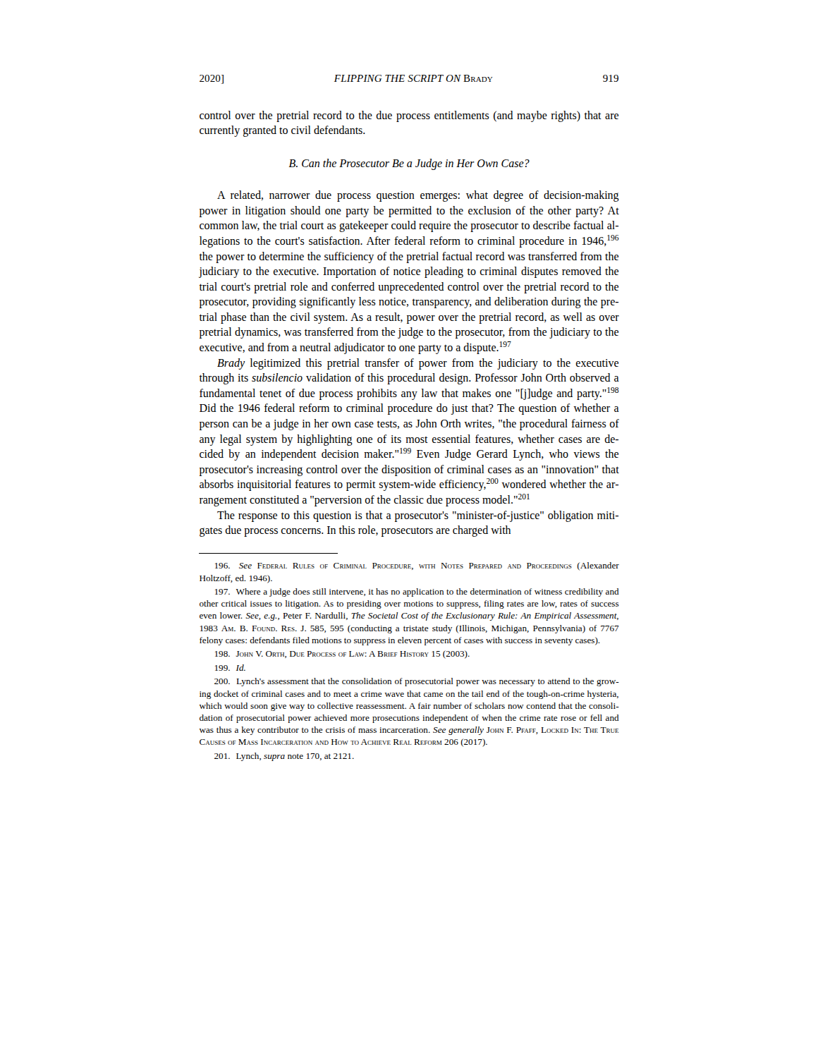2020] FLIPPING THE SCRIPT ON Brady 919
control over the pretrial record to the due process entitlements (and maybe rights) that are currently granted to civil defendants.
B. Can the Prosecutor Be a Judge in Her Own Case?
A related, narrower due process question emerges: what degree of decision-making power in litigation should one party be permitted to the exclusion of the other party? At common law, the trial court as gatekeeper could require the prosecutor to describe factual allegations to the court's satisfaction. After federal reform to criminal procedure in 1946,196 the power to determine the sufficiency of the pretrial factual record was transferred from the judiciary to the executive. Importation of notice pleading to criminal disputes removed the trial court's pretrial role and conferred unprecedented control over the pretrial record to the prosecutor, providing significantly less notice, transparency, and deliberation during the pretrial phase than the civil system. As a result, power over the pretrial record, as well as over pretrial dynamics, was transferred from the judge to the prosecutor, from the judiciary to the executive, and from a neutral adjudicator to one party to a dispute.197
Brady legitimized this pretrial transfer of power from the judiciary to the executive through its subsilencio validation of this procedural design. Professor John Orth observed a fundamental tenet of due process prohibits any law that makes one "[j]udge and party."198 Did the 1946 federal reform to criminal procedure do just that? The question of whether a person can be a judge in her own case tests, as John Orth writes, "the procedural fairness of any legal system by highlighting one of its most essential features, whether cases are decided by an independent decision maker."199 Even Judge Gerard Lynch, who views the prosecutor's increasing control over the disposition of criminal cases as an "innovation" that absorbs inquisitorial features to permit system-wide efficiency,200 wondered whether the arrangement constituted a "perversion of the classic due process model."201
The response to this question is that a prosecutor's "minister-of-justice" obligation mitigates due process concerns. In this role, prosecutors are charged with
196. See Federal Rules of Criminal Procedure, with Notes Prepared and Proceedings (Alexander Holtzoff, ed. 1946).
197. Where a judge does still intervene, it has no application to the determination of witness credibility and other critical issues to litigation. As to presiding over motions to suppress, filing rates are low, rates of success even lower. See, e.g., Peter F. Nardulli, The Societal Cost of the Exclusionary Rule: An Empirical Assessment, 1983 Am. B. Found. Res. J. 585, 595 (conducting a tristate study (Illinois, Michigan, Pennsylvania) of 7767 felony cases: defendants filed motions to suppress in eleven percent of cases with success in seventy cases).
198. John V. Orth, Due Process of Law: A Brief History 15 (2003).
199. Id.
200. Lynch's assessment that the consolidation of prosecutorial power was necessary to attend to the growing docket of criminal cases and to meet a crime wave that came on the tail end of the tough-on-crime hysteria, which would soon give way to collective reassessment. A fair number of scholars now contend that the consolidation of prosecutorial power achieved more prosecutions independent of when the crime rate rose or fell and was thus a key contributor to the crisis of mass incarceration. See generally John F. Pfaff, Locked In: The True Causes of Mass Incarceration and How to Achieve Real Reform 206 (2017).
201. Lynch, supra note 170, at 2121.